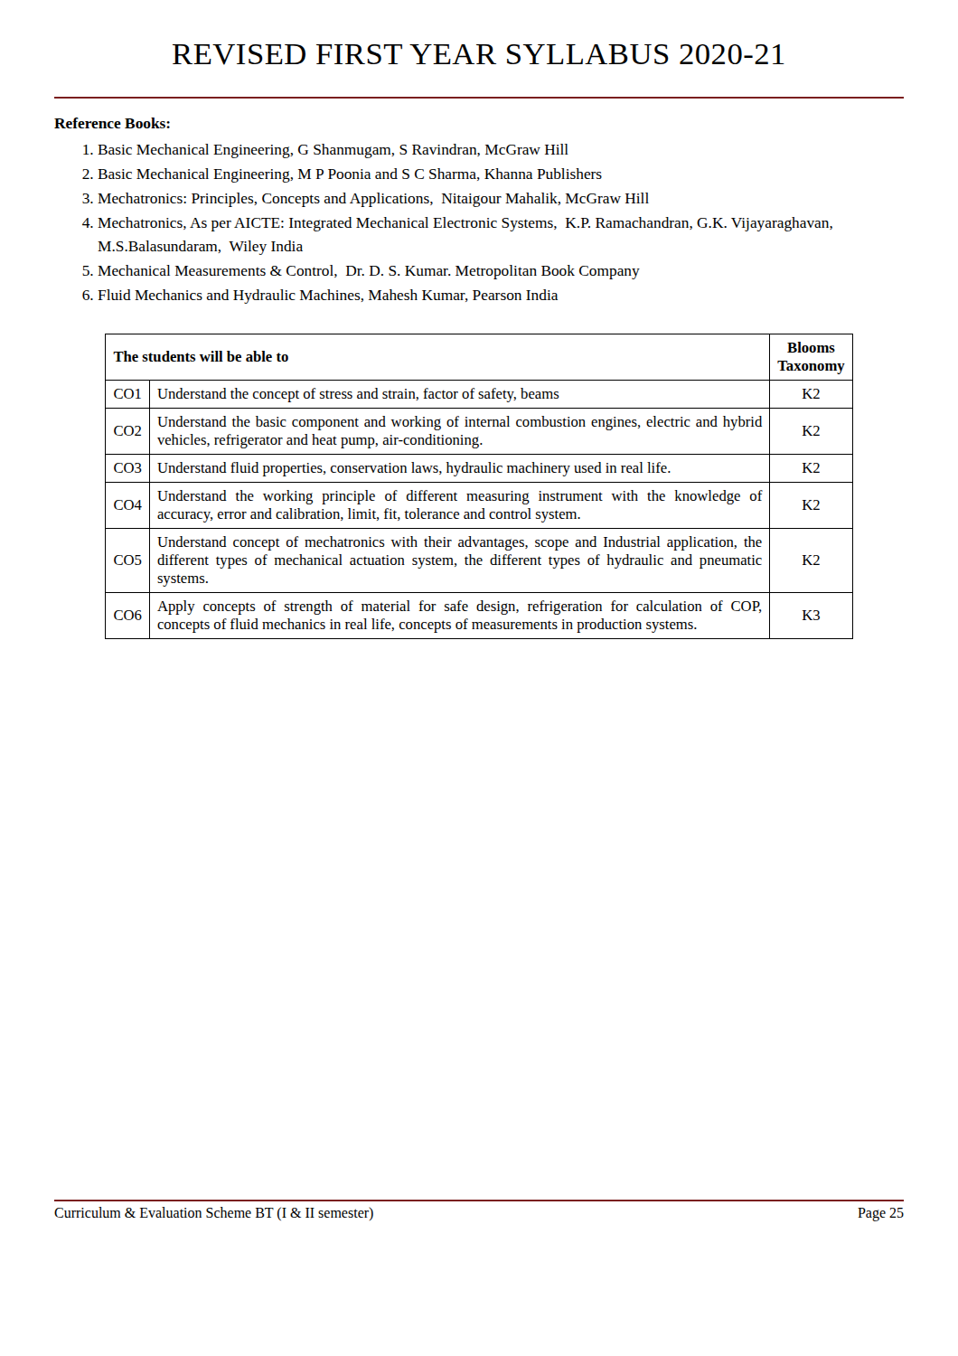REVISED FIRST YEAR SYLLABUS 2020-21
Reference Books:
Basic Mechanical Engineering, G Shanmugam, S Ravindran, McGraw Hill
Basic Mechanical Engineering, M P Poonia and S C Sharma, Khanna Publishers
Mechatronics: Principles, Concepts and Applications, Nitaigour Mahalik, McGraw Hill
Mechatronics, As per AICTE: Integrated Mechanical Electronic Systems, K.P. Ramachandran, G.K. Vijayaraghavan, M.S.Balasundaram, Wiley India
Mechanical Measurements & Control, Dr. D. S. Kumar. Metropolitan Book Company
Fluid Mechanics and Hydraulic Machines, Mahesh Kumar, Pearson India
| The students will be able to | Blooms Taxonomy |
| --- | --- |
| CO1 | Understand the concept of stress and strain, factor of safety, beams | K2 |
| CO2 | Understand the basic component and working of internal combustion engines, electric and hybrid vehicles, refrigerator and heat pump, air-conditioning. | K2 |
| CO3 | Understand fluid properties, conservation laws, hydraulic machinery used in real life. | K2 |
| CO4 | Understand the working principle of different measuring instrument with the knowledge of accuracy, error and calibration, limit, fit, tolerance and control system. | K2 |
| CO5 | Understand concept of mechatronics with their advantages, scope and Industrial application, the different types of mechanical actuation system, the different types of hydraulic and pneumatic systems. | K2 |
| CO6 | Apply concepts of strength of material for safe design, refrigeration for calculation of COP, concepts of fluid mechanics in real life, concepts of measurements in production systems. | K3 |
Curriculum & Evaluation Scheme BT (I & II semester) Page 25